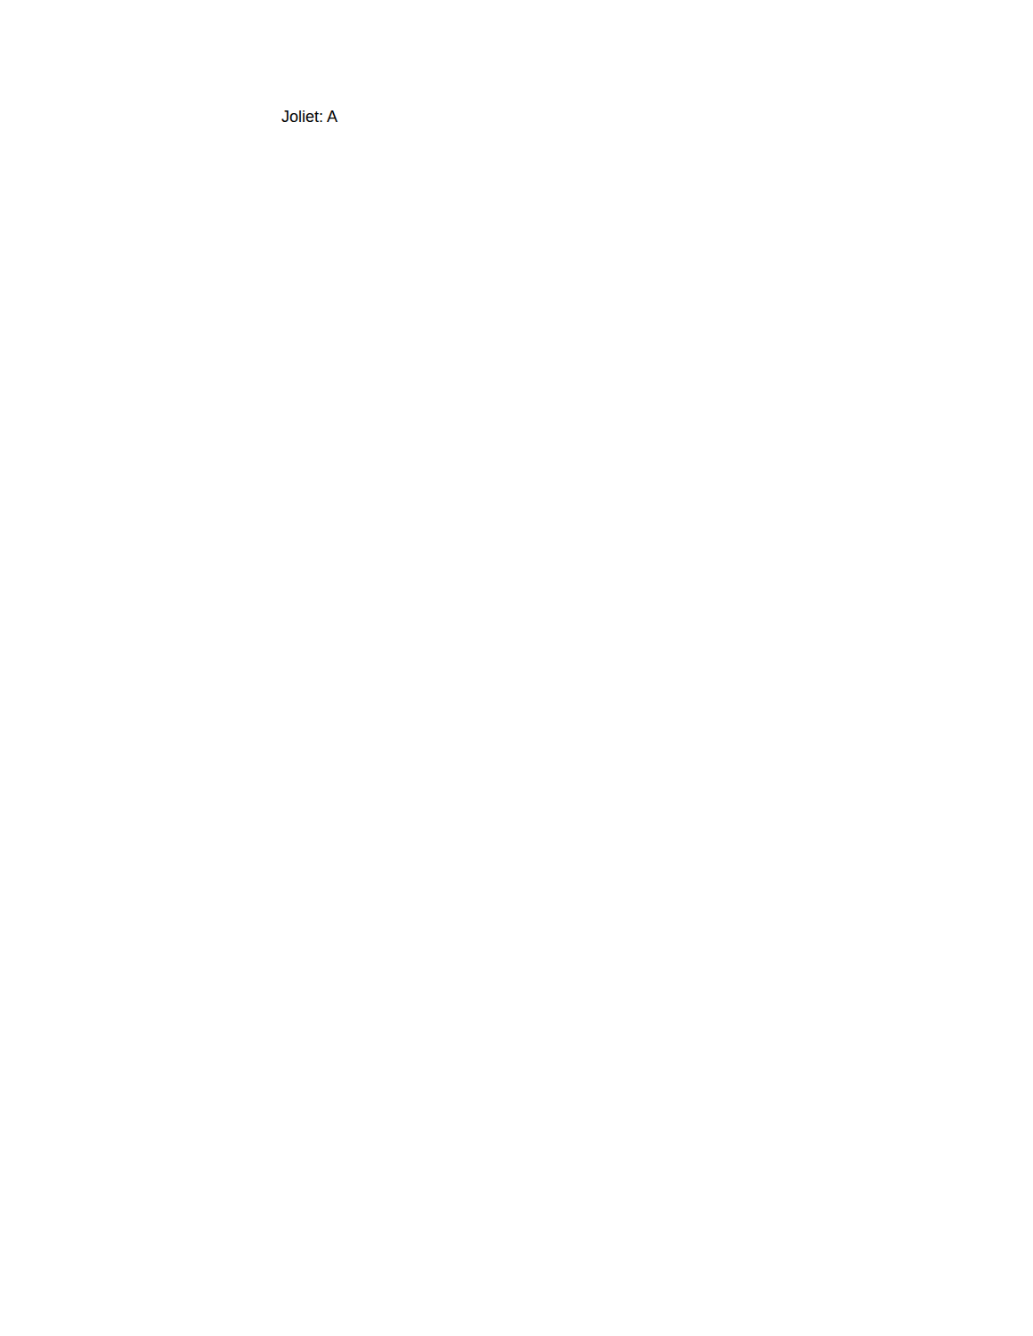Joliet: A